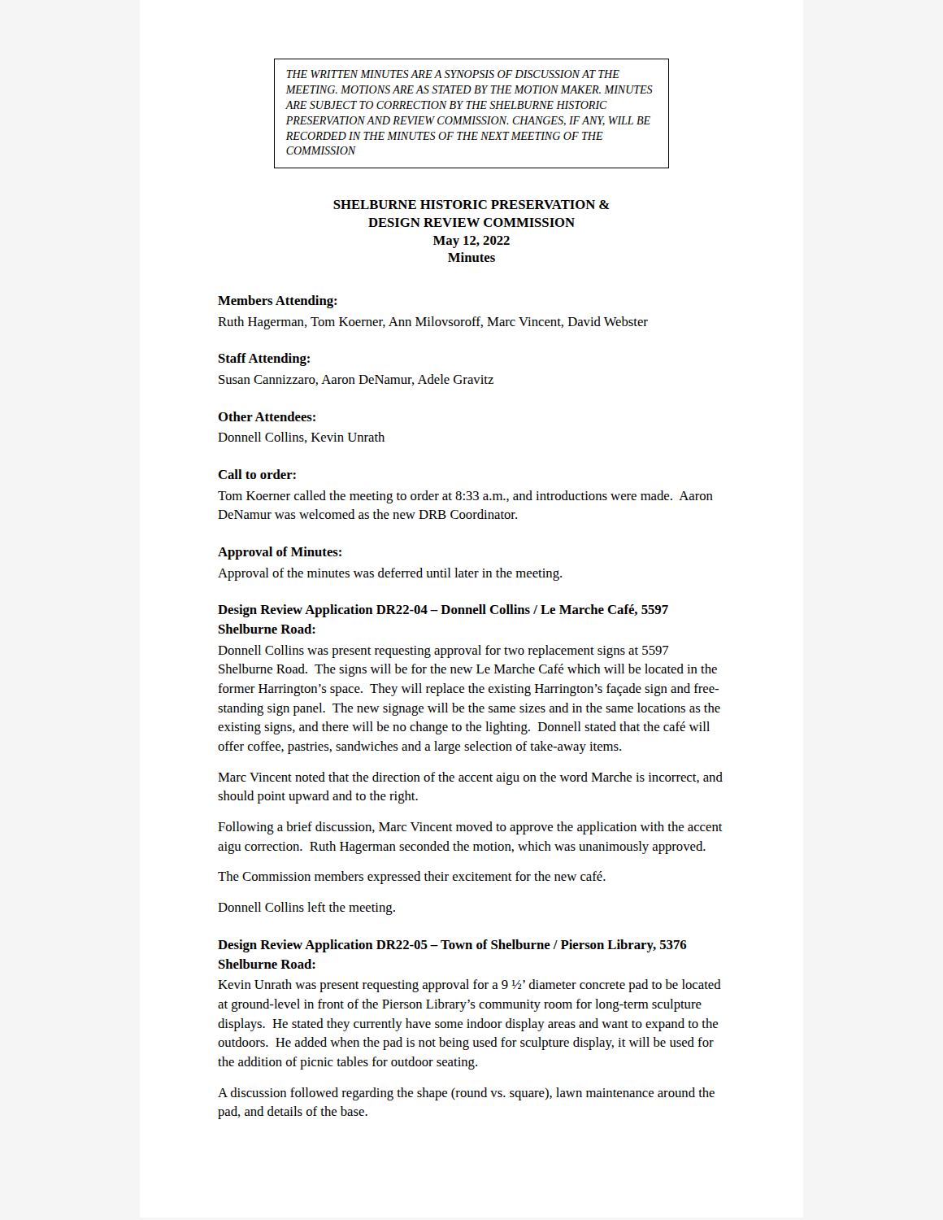THE WRITTEN MINUTES ARE A SYNOPSIS OF DISCUSSION AT THE MEETING. MOTIONS ARE AS STATED BY THE MOTION MAKER. MINUTES ARE SUBJECT TO CORRECTION BY THE SHELBURNE HISTORIC PRESERVATION AND REVIEW COMMISSION. CHANGES, IF ANY, WILL BE RECORDED IN THE MINUTES OF THE NEXT MEETING OF THE COMMISSION
SHELBURNE HISTORIC PRESERVATION & DESIGN REVIEW COMMISSION May 12, 2022 Minutes
Members Attending:
Ruth Hagerman, Tom Koerner, Ann Milovsoroff, Marc Vincent, David Webster
Staff Attending:
Susan Cannizzaro, Aaron DeNamur, Adele Gravitz
Other Attendees:
Donnell Collins, Kevin Unrath
Call to order:
Tom Koerner called the meeting to order at 8:33 a.m., and introductions were made. Aaron DeNamur was welcomed as the new DRB Coordinator.
Approval of Minutes:
Approval of the minutes was deferred until later in the meeting.
Design Review Application DR22-04 – Donnell Collins / Le Marche Café, 5597 Shelburne Road:
Donnell Collins was present requesting approval for two replacement signs at 5597 Shelburne Road. The signs will be for the new Le Marche Café which will be located in the former Harrington’s space. They will replace the existing Harrington’s façade sign and free-standing sign panel. The new signage will be the same sizes and in the same locations as the existing signs, and there will be no change to the lighting. Donnell stated that the café will offer coffee, pastries, sandwiches and a large selection of take-away items.
Marc Vincent noted that the direction of the accent aigu on the word Marche is incorrect, and should point upward and to the right.
Following a brief discussion, Marc Vincent moved to approve the application with the accent aigu correction. Ruth Hagerman seconded the motion, which was unanimously approved.
The Commission members expressed their excitement for the new café.
Donnell Collins left the meeting.
Design Review Application DR22-05 – Town of Shelburne / Pierson Library, 5376 Shelburne Road:
Kevin Unrath was present requesting approval for a 9 ½’ diameter concrete pad to be located at ground-level in front of the Pierson Library’s community room for long-term sculpture displays. He stated they currently have some indoor display areas and want to expand to the outdoors. He added when the pad is not being used for sculpture display, it will be used for the addition of picnic tables for outdoor seating.
A discussion followed regarding the shape (round vs. square), lawn maintenance around the pad, and details of the base.